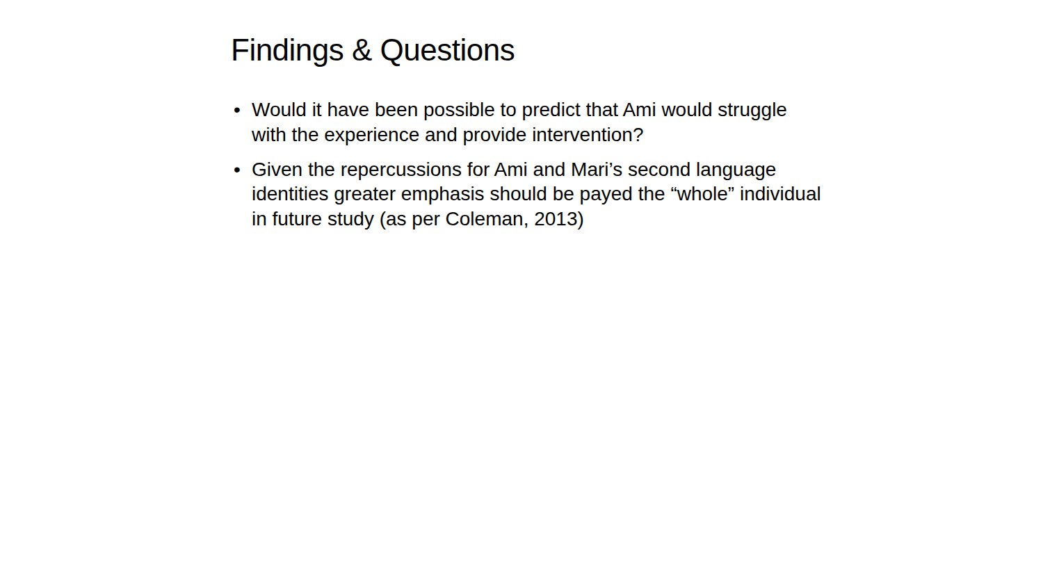Findings & Questions
Would it have been possible to predict that Ami would struggle with the experience and provide intervention?
Given the repercussions for Ami and Mari’s second language identities greater emphasis should be payed the “whole” individual in future study (as per Coleman, 2013)